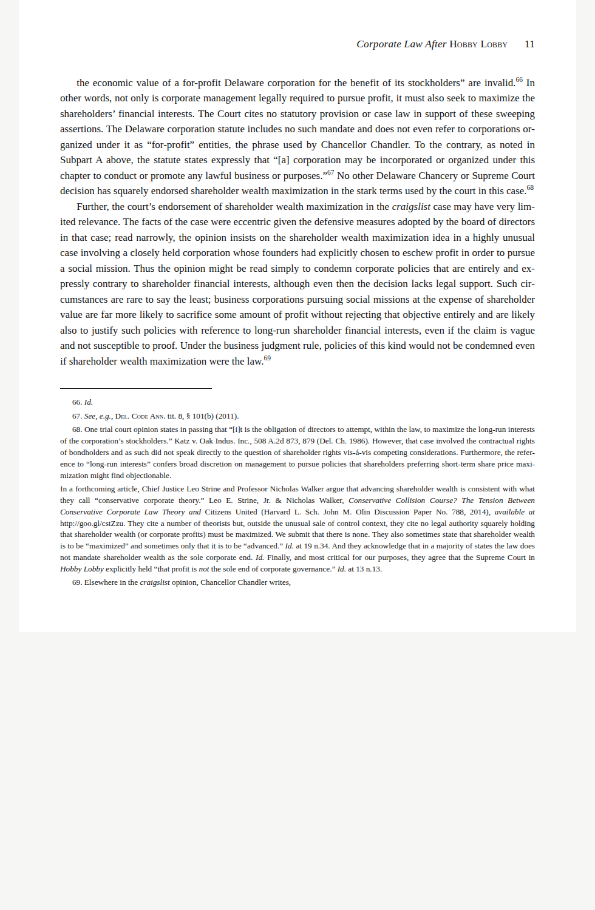Corporate Law After Hobby Lobby 11
the economic value of a for-profit Delaware corporation for the benefit of its stockholders” are invalid.66 In other words, not only is corporate management legally required to pursue profit, it must also seek to maximize the shareholders’ financial interests. The Court cites no statutory provision or case law in support of these sweeping assertions. The Delaware corporation statute includes no such mandate and does not even refer to corporations organized under it as “for-profit” entities, the phrase used by Chancellor Chandler. To the contrary, as noted in Subpart A above, the statute states expressly that “[a] corporation may be incorporated or organized under this chapter to conduct or promote any lawful business or purposes.”67 No other Delaware Chancery or Supreme Court decision has squarely endorsed shareholder wealth maximization in the stark terms used by the court in this case.68
Further, the court’s endorsement of shareholder wealth maximization in the craigslist case may have very limited relevance. The facts of the case were eccentric given the defensive measures adopted by the board of directors in that case; read narrowly, the opinion insists on the shareholder wealth maximization idea in a highly unusual case involving a closely held corporation whose founders had explicitly chosen to eschew profit in order to pursue a social mission. Thus the opinion might be read simply to condemn corporate policies that are entirely and expressly contrary to shareholder financial interests, although even then the decision lacks legal support. Such circumstances are rare to say the least; business corporations pursuing social missions at the expense of shareholder value are far more likely to sacrifice some amount of profit without rejecting that objective entirely and are likely also to justify such policies with reference to long-run shareholder financial interests, even if the claim is vague and not susceptible to proof. Under the business judgment rule, policies of this kind would not be condemned even if shareholder wealth maximization were the law.69
66. Id.
67. See, e.g., Del. Code Ann. tit. 8, § 101(b) (2011).
68. One trial court opinion states in passing that “[i]t is the obligation of directors to attempt, within the law, to maximize the long-run interests of the corporation’s stockholders.” Katz v. Oak Indus. Inc., 508 A.2d 873, 879 (Del. Ch. 1986). However, that case involved the contractual rights of bondholders and as such did not speak directly to the question of shareholder rights vis-á-vis competing considerations. Furthermore, the reference to “long-run interests” confers broad discretion on management to pursue policies that shareholders preferring short-term share price maximization might find objectionable.
In a forthcoming article, Chief Justice Leo Strine and Professor Nicholas Walker argue that advancing shareholder wealth is consistent with what they call “conservative corporate theory.” Leo E. Strine, Jr. & Nicholas Walker, Conservative Collision Course? The Tension Between Conservative Corporate Law Theory and Citizens United (Harvard L. Sch. John M. Olin Discussion Paper No. 788, 2014), available at http://goo.gl/cstZzu. They cite a number of theorists but, outside the unusual sale of control context, they cite no legal authority squarely holding that shareholder wealth (or corporate profits) must be maximized. We submit that there is none. They also sometimes state that shareholder wealth is to be “maximized” and sometimes only that it is to be “advanced.” Id. at 19 n.34. And they acknowledge that in a majority of states the law does not mandate shareholder wealth as the sole corporate end. Id. Finally, and most critical for our purposes, they agree that the Supreme Court in Hobby Lobby explicitly held “that profit is not the sole end of corporate governance.” Id. at 13 n.13.
69. Elsewhere in the craigslist opinion, Chancellor Chandler writes,